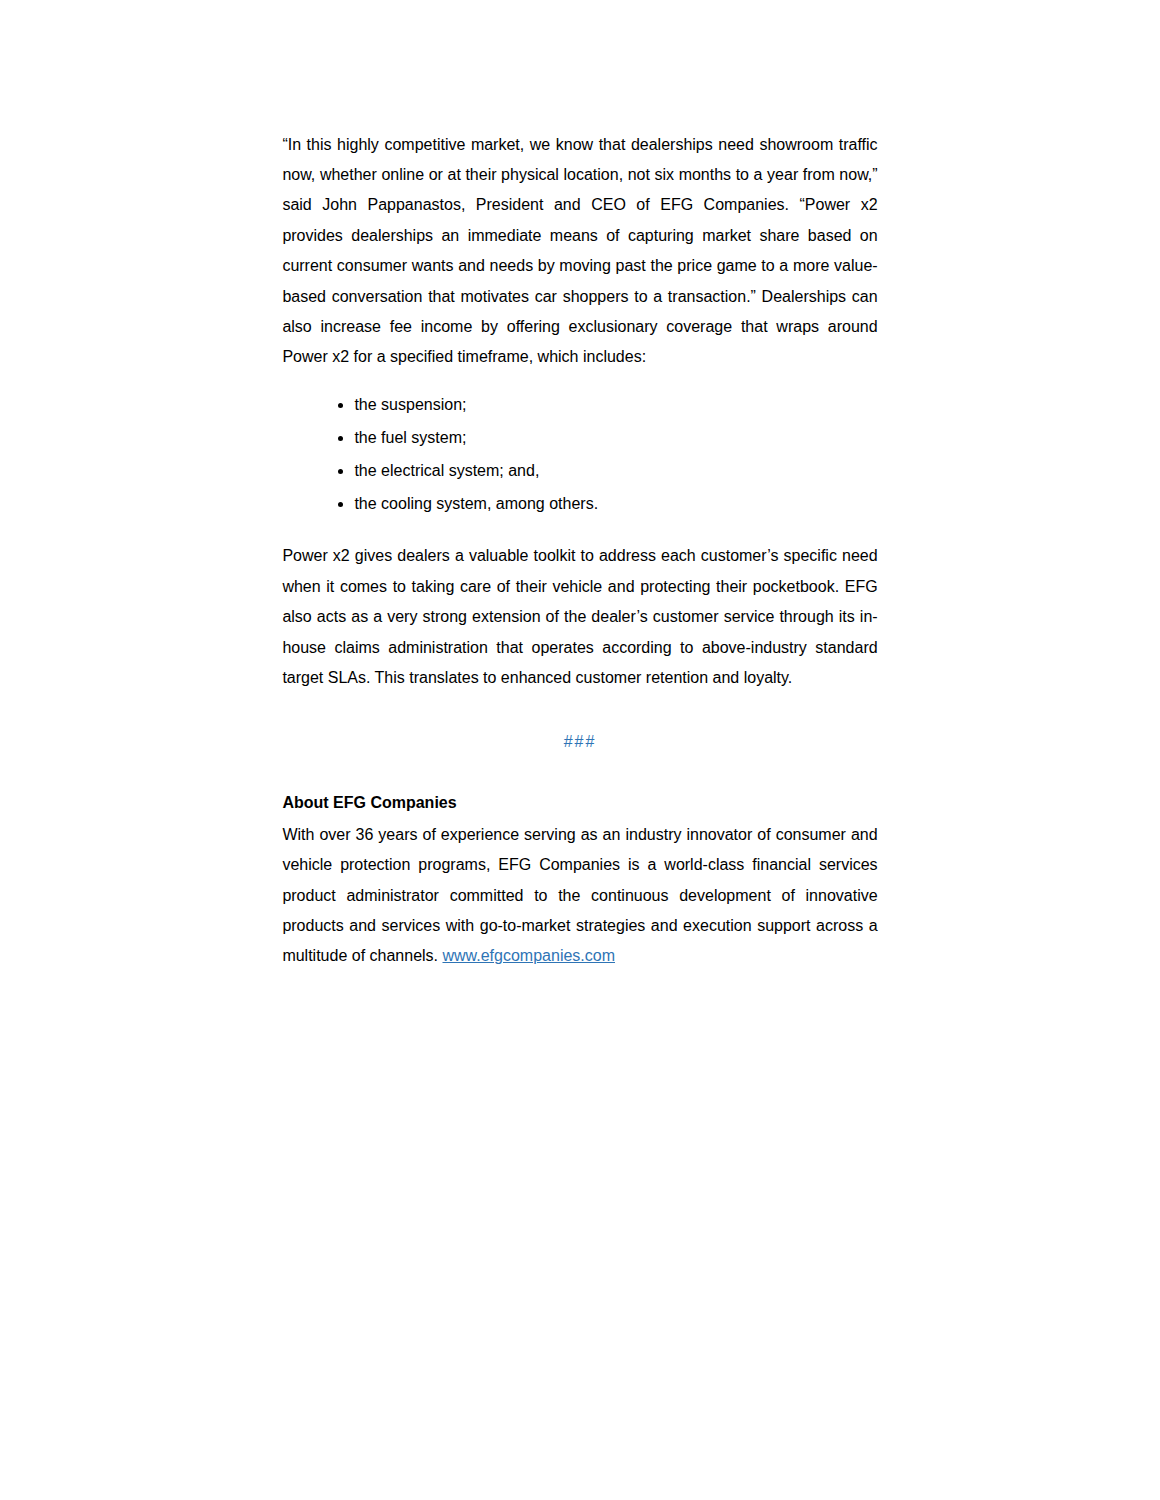“In this highly competitive market, we know that dealerships need showroom traffic now, whether online or at their physical location, not six months to a year from now,” said John Pappanastos, President and CEO of EFG Companies. “Power x2 provides dealerships an immediate means of capturing market share based on current consumer wants and needs by moving past the price game to a more value-based conversation that motivates car shoppers to a transaction.” Dealerships can also increase fee income by offering exclusionary coverage that wraps around Power x2 for a specified timeframe, which includes:
the suspension;
the fuel system;
the electrical system; and,
the cooling system, among others.
Power x2 gives dealers a valuable toolkit to address each customer’s specific need when it comes to taking care of their vehicle and protecting their pocketbook. EFG also acts as a very strong extension of the dealer’s customer service through its in-house claims administration that operates according to above-industry standard target SLAs. This translates to enhanced customer retention and loyalty.
###
About EFG Companies
With over 36 years of experience serving as an industry innovator of consumer and vehicle protection programs, EFG Companies is a world-class financial services product administrator committed to the continuous development of innovative products and services with go-to-market strategies and execution support across a multitude of channels. www.efgcompanies.com